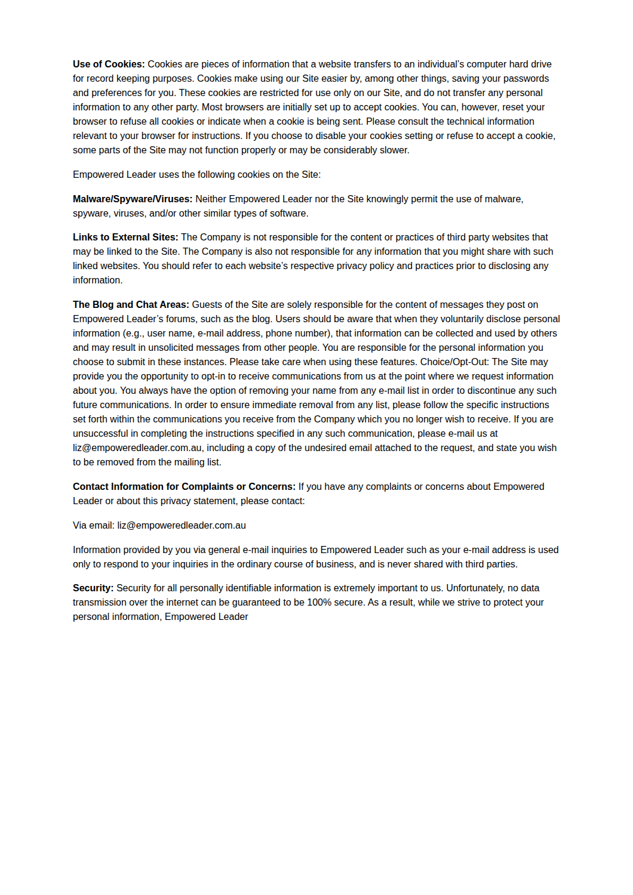Use of Cookies: Cookies are pieces of information that a website transfers to an individual’s computer hard drive for record keeping purposes. Cookies make using our Site easier by, among other things, saving your passwords and preferences for you. These cookies are restricted for use only on our Site, and do not transfer any personal information to any other party. Most browsers are initially set up to accept cookies. You can, however, reset your browser to refuse all cookies or indicate when a cookie is being sent. Please consult the technical information relevant to your browser for instructions. If you choose to disable your cookies setting or refuse to accept a cookie, some parts of the Site may not function properly or may be considerably slower.
Empowered Leader uses the following cookies on the Site:
Malware/Spyware/Viruses: Neither Empowered Leader nor the Site knowingly permit the use of malware, spyware, viruses, and/or other similar types of software.
Links to External Sites: The Company is not responsible for the content or practices of third party websites that may be linked to the Site. The Company is also not responsible for any information that you might share with such linked websites. You should refer to each website’s respective privacy policy and practices prior to disclosing any information.
The Blog and Chat Areas: Guests of the Site are solely responsible for the content of messages they post on Empowered Leader’s forums, such as the blog. Users should be aware that when they voluntarily disclose personal information (e.g., user name, e-mail address, phone number), that information can be collected and used by others and may result in unsolicited messages from other people. You are responsible for the personal information you choose to submit in these instances. Please take care when using these features. Choice/Opt-Out: The Site may provide you the opportunity to opt-in to receive communications from us at the point where we request information about you. You always have the option of removing your name from any e-mail list in order to discontinue any such future communications. In order to ensure immediate removal from any list, please follow the specific instructions set forth within the communications you receive from the Company which you no longer wish to receive. If you are unsuccessful in completing the instructions specified in any such communication, please e-mail us at liz@empoweredleader.com.au, including a copy of the undesired email attached to the request, and state you wish to be removed from the mailing list.
Contact Information for Complaints or Concerns: If you have any complaints or concerns about Empowered Leader or about this privacy statement, please contact:
Via email: liz@empoweredleader.com.au
Information provided by you via general e-mail inquiries to Empowered Leader such as your e-mail address is used only to respond to your inquiries in the ordinary course of business, and is never shared with third parties.
Security: Security for all personally identifiable information is extremely important to us. Unfortunately, no data transmission over the internet can be guaranteed to be 100% secure. As a result, while we strive to protect your personal information, Empowered Leader